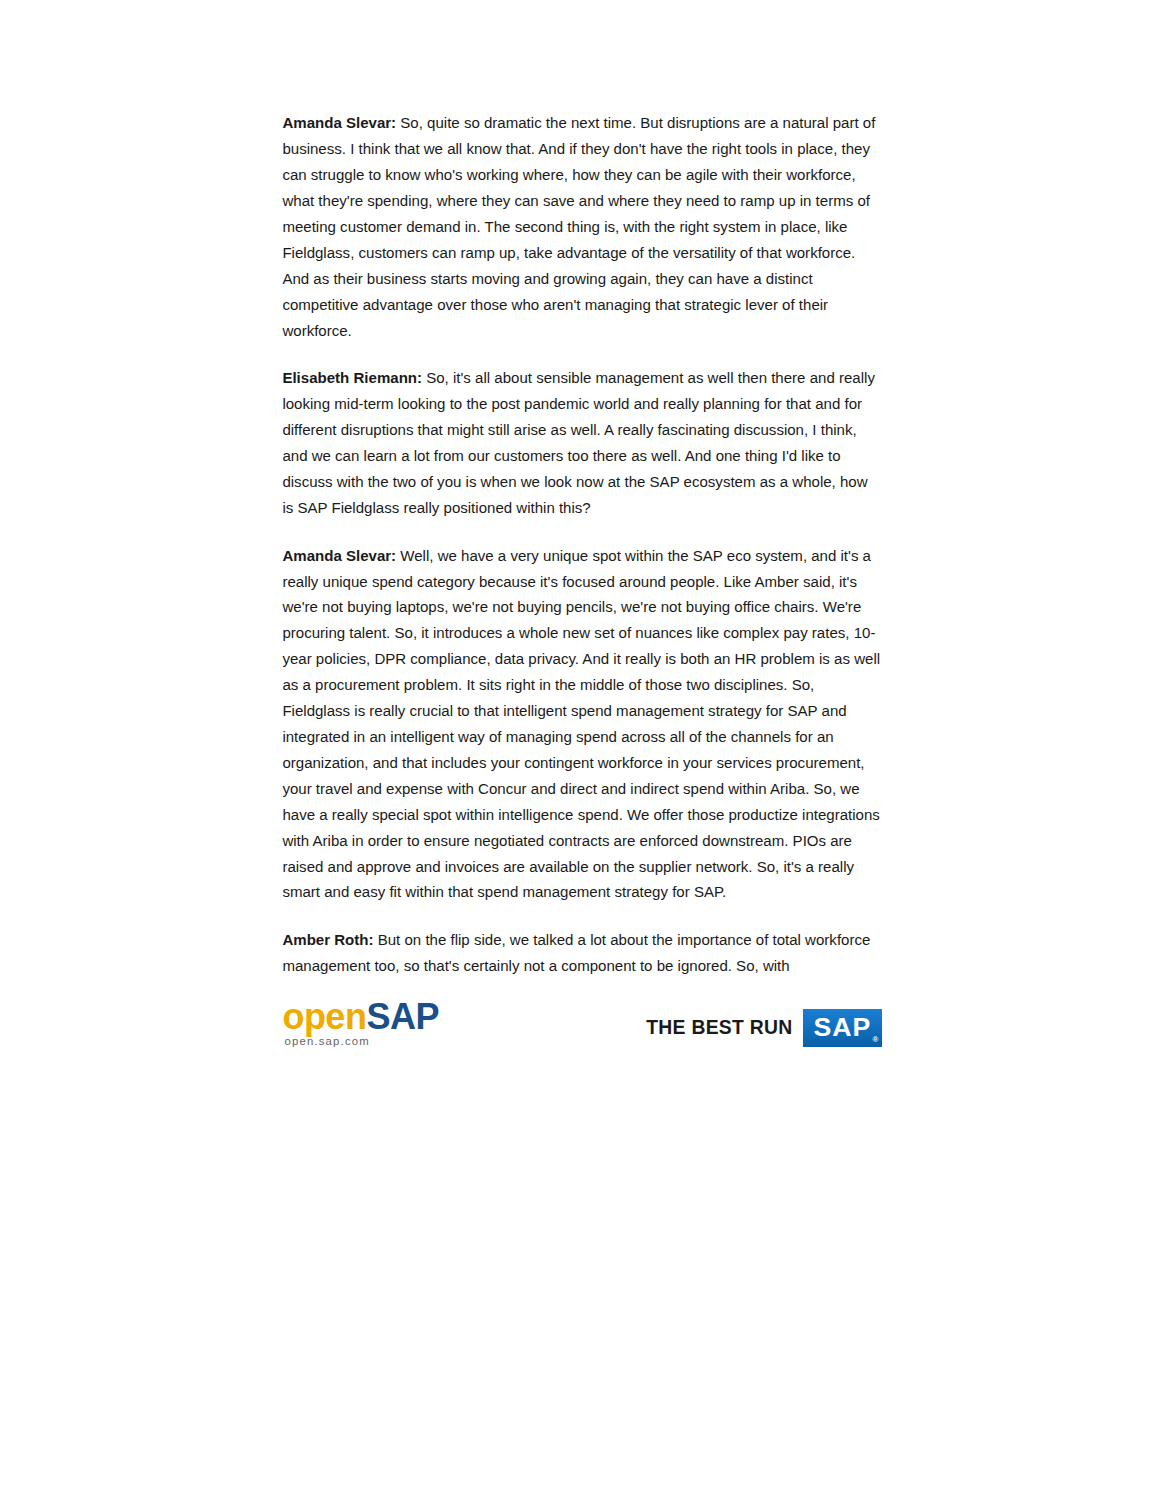Amanda Slevar: So, quite so dramatic the next time. But disruptions are a natural part of business. I think that we all know that. And if they don't have the right tools in place, they can struggle to know who's working where, how they can be agile with their workforce, what they're spending, where they can save and where they need to ramp up in terms of meeting customer demand in. The second thing is, with the right system in place, like Fieldglass, customers can ramp up, take advantage of the versatility of that workforce. And as their business starts moving and growing again, they can have a distinct competitive advantage over those who aren't managing that strategic lever of their workforce.
Elisabeth Riemann: So, it's all about sensible management as well then there and really looking mid-term looking to the post pandemic world and really planning for that and for different disruptions that might still arise as well. A really fascinating discussion, I think, and we can learn a lot from our customers too there as well. And one thing I'd like to discuss with the two of you is when we look now at the SAP ecosystem as a whole, how is SAP Fieldglass really positioned within this?
Amanda Slevar: Well, we have a very unique spot within the SAP eco system, and it's a really unique spend category because it's focused around people. Like Amber said, it's we're not buying laptops, we're not buying pencils, we're not buying office chairs. We're procuring talent. So, it introduces a whole new set of nuances like complex pay rates, 10-year policies, DPR compliance, data privacy. And it really is both an HR problem is as well as a procurement problem. It sits right in the middle of those two disciplines. So, Fieldglass is really crucial to that intelligent spend management strategy for SAP and integrated in an intelligent way of managing spend across all of the channels for an organization, and that includes your contingent workforce in your services procurement, your travel and expense with Concur and direct and indirect spend within Ariba. So, we have a really special spot within intelligence spend. We offer those productize integrations with Ariba in order to ensure negotiated contracts are enforced downstream. PIOs are raised and approve and invoices are available on the supplier network. So, it's a really smart and easy fit within that spend management strategy for SAP.
Amber Roth: But on the flip side, we talked a lot about the importance of total workforce management too, so that's certainly not a component to be ignored. So, with
open SAP
open.sap.com
THE BEST RUN
SAP®